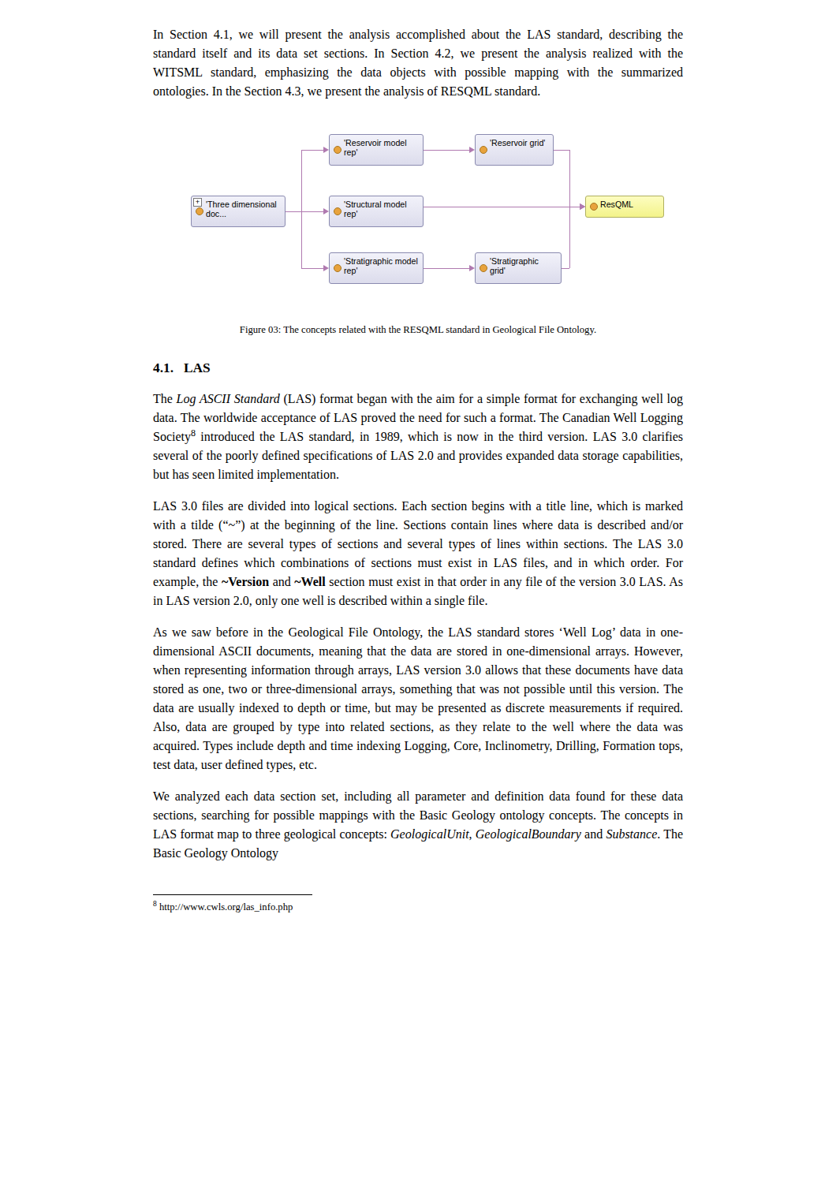In Section 4.1, we will present the analysis accomplished about the LAS standard, describing the standard itself and its data set sections. In Section 4.2, we present the analysis realized with the WITSML standard, emphasizing the data objects with possible mapping with the summarized ontologies. In the Section 4.3, we present the analysis of RESQML standard.
'Three dimensional doc...
'Reservoir model rep'
'Structural model rep'
'Stratigraphic model rep'
'Reservoir grid'
'Stratigraphic grid'
ResQML
Figure 03: The concepts related with the RESQML standard in Geological File Ontology.
4.1. LAS
The Log ASCII Standard (LAS) format began with the aim for a simple format for exchanging well log data. The worldwide acceptance of LAS proved the need for such a format. The Canadian Well Logging Society8 introduced the LAS standard, in 1989, which is now in the third version. LAS 3.0 clarifies several of the poorly defined specifications of LAS 2.0 and provides expanded data storage capabilities, but has seen limited implementation.
LAS 3.0 files are divided into logical sections. Each section begins with a title line, which is marked with a tilde (“~”) at the beginning of the line. Sections contain lines where data is described and/or stored. There are several types of sections and several types of lines within sections. The LAS 3.0 standard defines which combinations of sections must exist in LAS files, and in which order. For example, the ~Version and ~Well section must exist in that order in any file of the version 3.0 LAS. As in LAS version 2.0, only one well is described within a single file.
As we saw before in the Geological File Ontology, the LAS standard stores ‘Well Log’ data in one-dimensional ASCII documents, meaning that the data are stored in one-dimensional arrays. However, when representing information through arrays, LAS version 3.0 allows that these documents have data stored as one, two or three-dimensional arrays, something that was not possible until this version. The data are usually indexed to depth or time, but may be presented as discrete measurements if required. Also, data are grouped by type into related sections, as they relate to the well where the data was acquired. Types include depth and time indexing Logging, Core, Inclinometry, Drilling, Formation tops, test data, user defined types, etc.
We analyzed each data section set, including all parameter and definition data found for these data sections, searching for possible mappings with the Basic Geology ontology concepts. The concepts in LAS format map to three geological concepts: GeologicalUnit, GeologicalBoundary and Substance. The Basic Geology Ontology
8 http://www.cwls.org/las_info.php